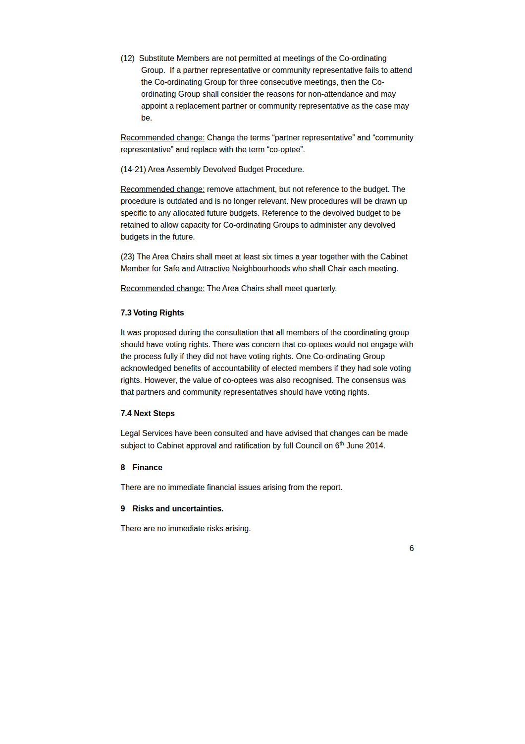(12) Substitute Members are not permitted at meetings of the Co-ordinating Group. If a partner representative or community representative fails to attend the Co-ordinating Group for three consecutive meetings, then the Co-ordinating Group shall consider the reasons for non-attendance and may appoint a replacement partner or community representative as the case may be.
Recommended change: Change the terms “partner representative” and “community representative” and replace with the term “co-optee”.
(14-21) Area Assembly Devolved Budget Procedure.
Recommended change: remove attachment, but not reference to the budget. The procedure is outdated and is no longer relevant. New procedures will be drawn up specific to any allocated future budgets. Reference to the devolved budget to be retained to allow capacity for Co-ordinating Groups to administer any devolved budgets in the future.
(23) The Area Chairs shall meet at least six times a year together with the Cabinet Member for Safe and Attractive Neighbourhoods who shall Chair each meeting.
Recommended change: The Area Chairs shall meet quarterly.
7.3 Voting Rights
It was proposed during the consultation that all members of the coordinating group should have voting rights. There was concern that co-optees would not engage with the process fully if they did not have voting rights. One Co-ordinating Group acknowledged benefits of accountability of elected members if they had sole voting rights. However, the value of co-optees was also recognised. The consensus was that partners and community representatives should have voting rights.
7.4 Next Steps
Legal Services have been consulted and have advised that changes can be made subject to Cabinet approval and ratification by full Council on 6th June 2014.
8 Finance
There are no immediate financial issues arising from the report.
9 Risks and uncertainties.
There are no immediate risks arising.
6